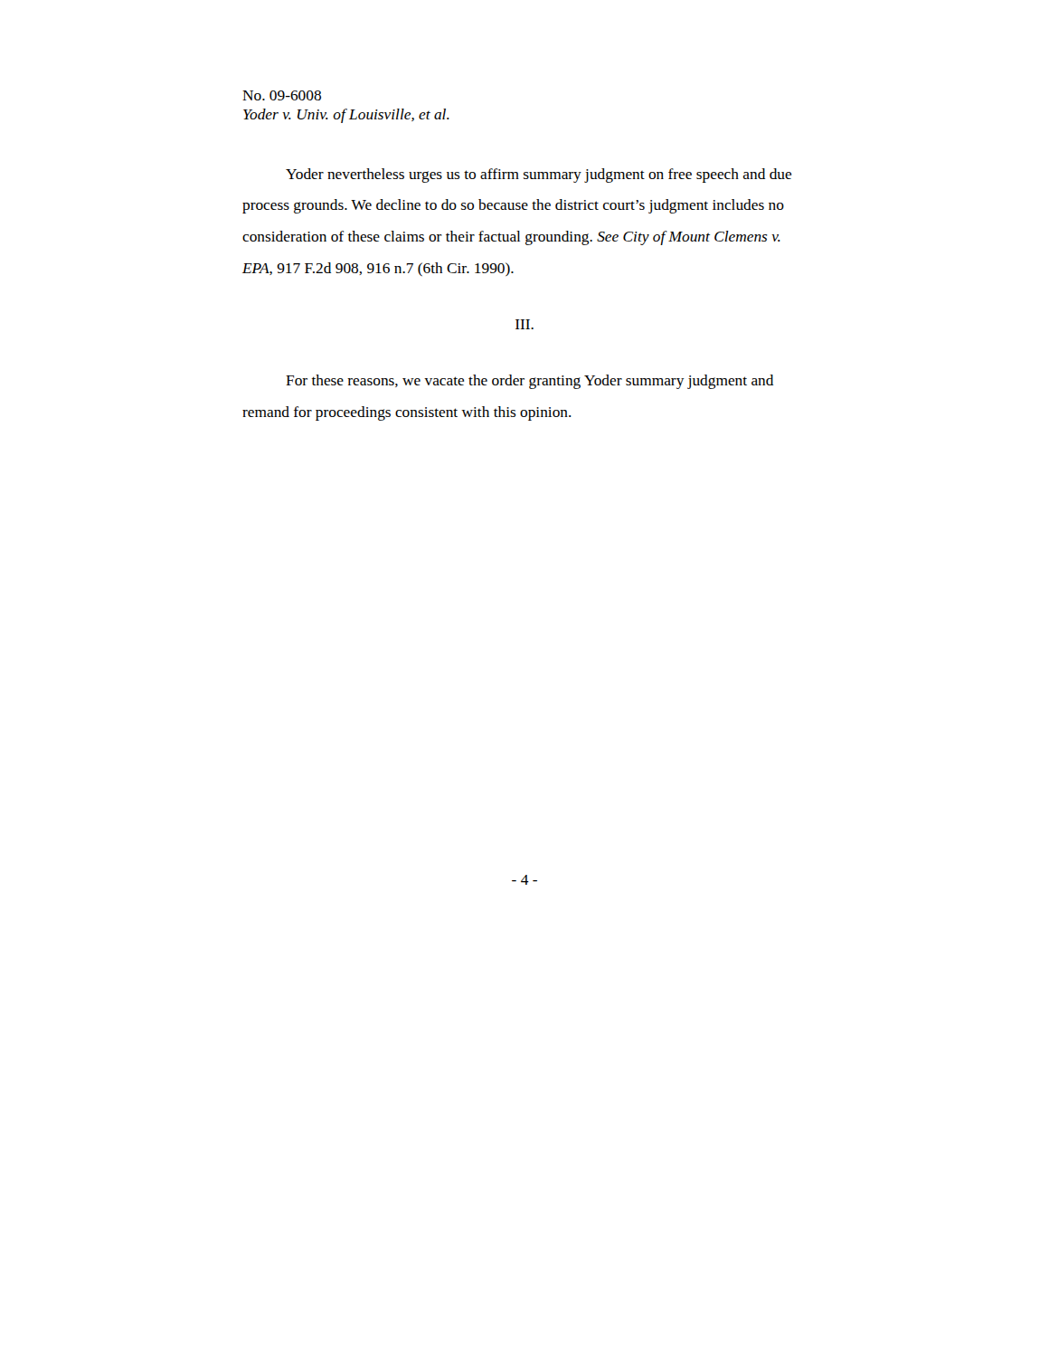No. 09-6008
Yoder v. Univ. of Louisville, et al.
Yoder nevertheless urges us to affirm summary judgment on free speech and due process grounds. We decline to do so because the district court’s judgment includes no consideration of these claims or their factual grounding. See City of Mount Clemens v. EPA, 917 F.2d 908, 916 n.7 (6th Cir. 1990).
III.
For these reasons, we vacate the order granting Yoder summary judgment and remand for proceedings consistent with this opinion.
- 4 -